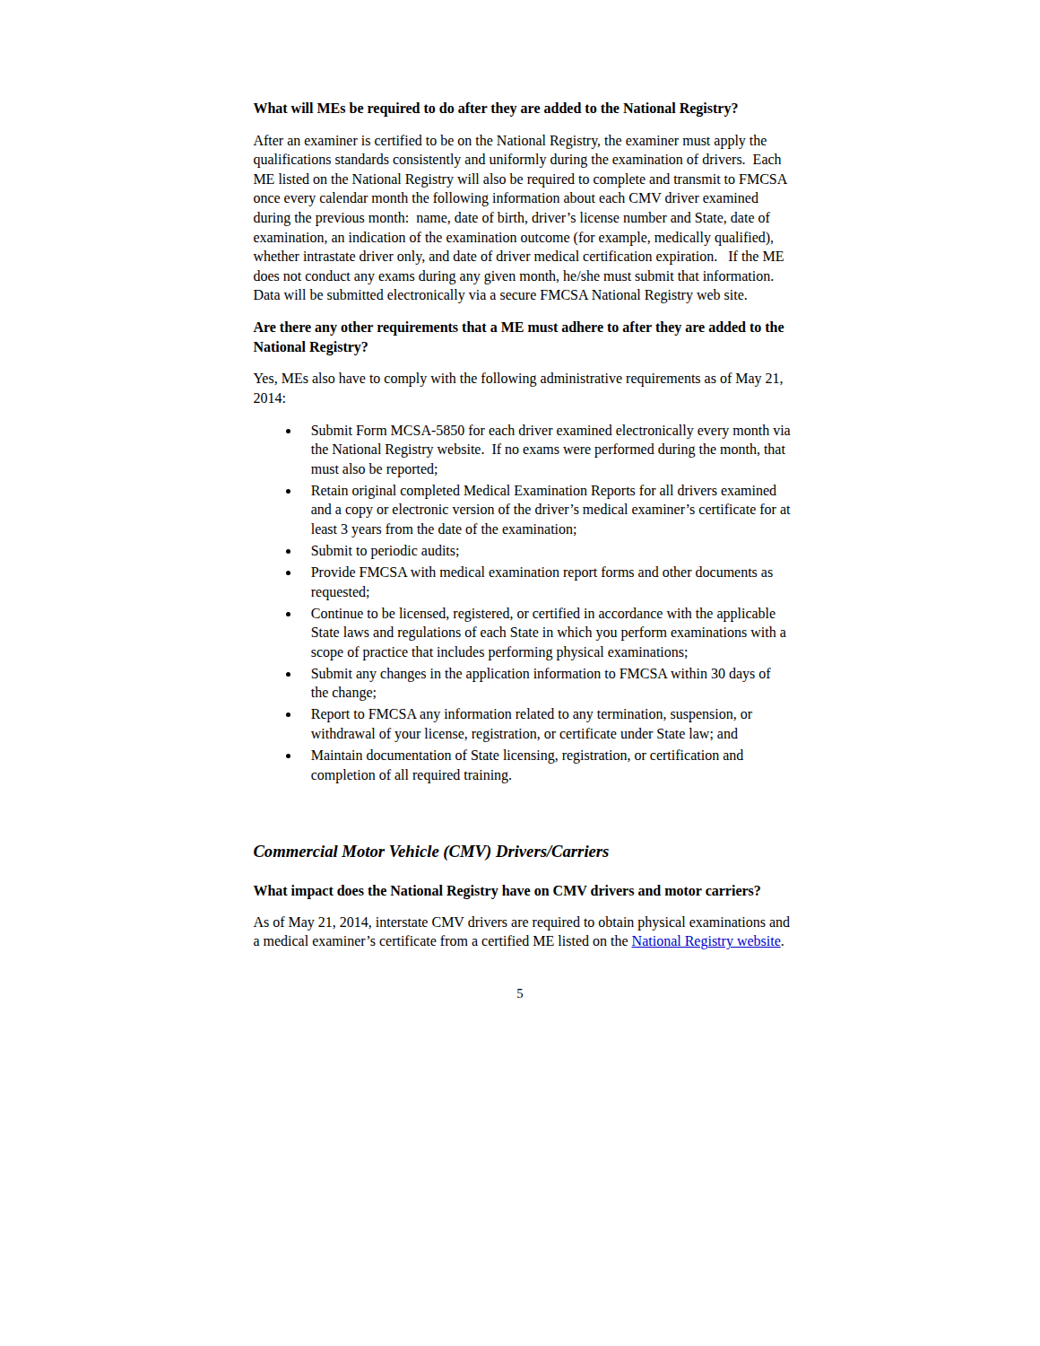What will MEs be required to do after they are added to the National Registry?
After an examiner is certified to be on the National Registry, the examiner must apply the qualifications standards consistently and uniformly during the examination of drivers. Each ME listed on the National Registry will also be required to complete and transmit to FMCSA once every calendar month the following information about each CMV driver examined during the previous month: name, date of birth, driver’s license number and State, date of examination, an indication of the examination outcome (for example, medically qualified), whether intrastate driver only, and date of driver medical certification expiration. If the ME does not conduct any exams during any given month, he/she must submit that information. Data will be submitted electronically via a secure FMCSA National Registry web site.
Are there any other requirements that a ME must adhere to after they are added to the National Registry?
Yes, MEs also have to comply with the following administrative requirements as of May 21, 2014:
Submit Form MCSA-5850 for each driver examined electronically every month via the National Registry website. If no exams were performed during the month, that must also be reported;
Retain original completed Medical Examination Reports for all drivers examined and a copy or electronic version of the driver’s medical examiner’s certificate for at least 3 years from the date of the examination;
Submit to periodic audits;
Provide FMCSA with medical examination report forms and other documents as requested;
Continue to be licensed, registered, or certified in accordance with the applicable State laws and regulations of each State in which you perform examinations with a scope of practice that includes performing physical examinations;
Submit any changes in the application information to FMCSA within 30 days of the change;
Report to FMCSA any information related to any termination, suspension, or withdrawal of your license, registration, or certificate under State law; and
Maintain documentation of State licensing, registration, or certification and completion of all required training.
Commercial Motor Vehicle (CMV) Drivers/Carriers
What impact does the National Registry have on CMV drivers and motor carriers?
As of May 21, 2014, interstate CMV drivers are required to obtain physical examinations and a medical examiner’s certificate from a certified ME listed on the National Registry website.
5